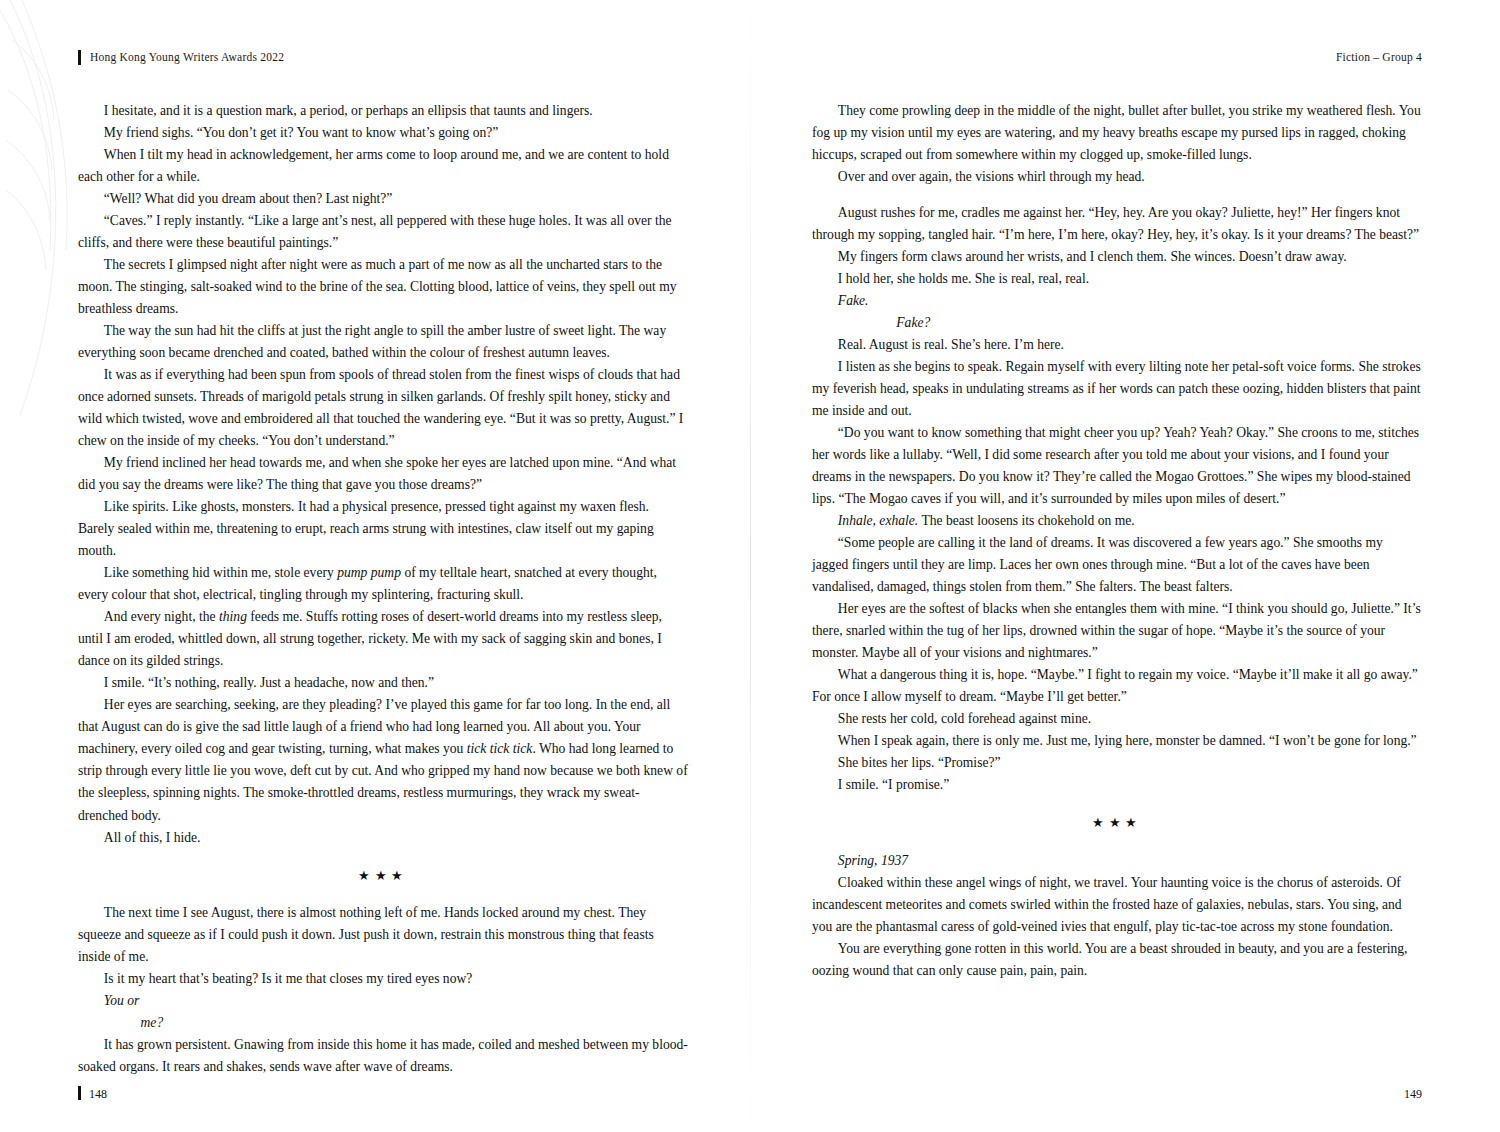Hong Kong Young Writers Awards 2022
I hesitate, and it is a question mark, a period, or perhaps an ellipsis that taunts and lingers.
My friend sighs. “You don’t get it? You want to know what’s going on?”
When I tilt my head in acknowledgement, her arms come to loop around me, and we are content to hold each other for a while.
“Well? What did you dream about then? Last night?”
“Caves.” I reply instantly. “Like a large ant’s nest, all peppered with these huge holes. It was all over the cliffs, and there were these beautiful paintings.”
The secrets I glimpsed night after night were as much a part of me now as all the uncharted stars to the moon. The stinging, salt-soaked wind to the brine of the sea. Clotting blood, lattice of veins, they spell out my breathless dreams.
The way the sun had hit the cliffs at just the right angle to spill the amber lustre of sweet light. The way everything soon became drenched and coated, bathed within the colour of freshest autumn leaves.
It was as if everything had been spun from spools of thread stolen from the finest wisps of clouds that had once adorned sunsets. Threads of marigold petals strung in silken garlands. Of freshly spilt honey, sticky and wild which twisted, wove and embroidered all that touched the wandering eye. “But it was so pretty, August.” I chew on the inside of my cheeks. “You don’t understand.”
My friend inclined her head towards me, and when she spoke her eyes are latched upon mine. “And what did you say the dreams were like? The thing that gave you those dreams?”
Like spirits. Like ghosts, monsters. It had a physical presence, pressed tight against my waxen flesh. Barely sealed within me, threatening to erupt, reach arms strung with intestines, claw itself out my gaping mouth.
Like something hid within me, stole every pump pump of my telltale heart, snatched at every thought, every colour that shot, electrical, tingling through my splintering, fracturing skull.
And every night, the thing feeds me. Stuffs rotting roses of desert-world dreams into my restless sleep, until I am eroded, whittled down, all strung together, rickety. Me with my sack of sagging skin and bones, I dance on its gilded strings.
I smile. “It’s nothing, really. Just a headache, now and then.”
Her eyes are searching, seeking, are they pleading? I’ve played this game for far too long. In the end, all that August can do is give the sad little laugh of a friend who had long learned you. All about you. Your machinery, every oiled cog and gear twisting, turning, what makes you tick tick tick. Who had long learned to strip through every little lie you wove, deft cut by cut. And who gripped my hand now because we both knew of the sleepless, spinning nights. The smoke-throttled dreams, restless murmurings, they wrack my sweat-drenched body.
All of this, I hide.
★★★
The next time I see August, there is almost nothing left of me. Hands locked around my chest. They squeeze and squeeze as if I could push it down. Just push it down, restrain this monstrous thing that feasts inside of me.
Is it my heart that’s beating? Is it me that closes my tired eyes now?
You or
me?
It has grown persistent. Gnawing from inside this home it has made, coiled and meshed between my blood-soaked organs. It rears and shakes, sends wave after wave of dreams.
148
Fiction – Group 4
They come prowling deep in the middle of the night, bullet after bullet, you strike my weathered flesh. You fog up my vision until my eyes are watering, and my heavy breaths escape my pursed lips in ragged, choking hiccups, scraped out from somewhere within my clogged up, smoke-filled lungs.
Over and over again, the visions whirl through my head.
August rushes for me, cradles me against her. “Hey, hey. Are you okay? Juliette, hey!” Her fingers knot through my sopping, tangled hair. “I’m here, I’m here, okay? Hey, hey, it’s okay. Is it your dreams? The beast?”
My fingers form claws around her wrists, and I clench them. She winces. Doesn’t draw away.
I hold her, she holds me. She is real, real, real.
Fake.
Fake?
Real. August is real. She’s here. I’m here.
I listen as she begins to speak. Regain myself with every lilting note her petal-soft voice forms. She strokes my feverish head, speaks in undulating streams as if her words can patch these oozing, hidden blisters that paint me inside and out.
“Do you want to know something that might cheer you up? Yeah? Yeah? Okay.” She croons to me, stitches her words like a lullaby. “Well, I did some research after you told me about your visions, and I found your dreams in the newspapers. Do you know it? They’re called the Mogao Grottoes.” She wipes my blood-stained lips. “The Mogao caves if you will, and it’s surrounded by miles upon miles of desert.”
Inhale, exhale. The beast loosens its chokehold on me.
“Some people are calling it the land of dreams. It was discovered a few years ago.” She smooths my jagged fingers until they are limp. Laces her own ones through mine. “But a lot of the caves have been vandalised, damaged, things stolen from them.” She falters. The beast falters.
Her eyes are the softest of blacks when she entangles them with mine. “I think you should go, Juliette.” It’s there, snarled within the tug of her lips, drowned within the sugar of hope. “Maybe it’s the source of your monster. Maybe all of your visions and nightmares.”
What a dangerous thing it is, hope. “Maybe.” I fight to regain my voice. “Maybe it’ll make it all go away.” For once I allow myself to dream. “Maybe I’ll get better.”
She rests her cold, cold forehead against mine.
When I speak again, there is only me. Just me, lying here, monster be damned. “I won’t be gone for long.”
She bites her lips. “Promise?”
I smile. “I promise.”
★★★
Spring, 1937
Cloaked within these angel wings of night, we travel. Your haunting voice is the chorus of asteroids. Of incandescent meteorites and comets swirled within the frosted haze of galaxies, nebulas, stars. You sing, and you are the phantasmal caress of gold-veined ivies that engulf, play tic-tac-toe across my stone foundation.
You are everything gone rotten in this world. You are a beast shrouded in beauty, and you are a festering, oozing wound that can only cause pain, pain, pain.
149